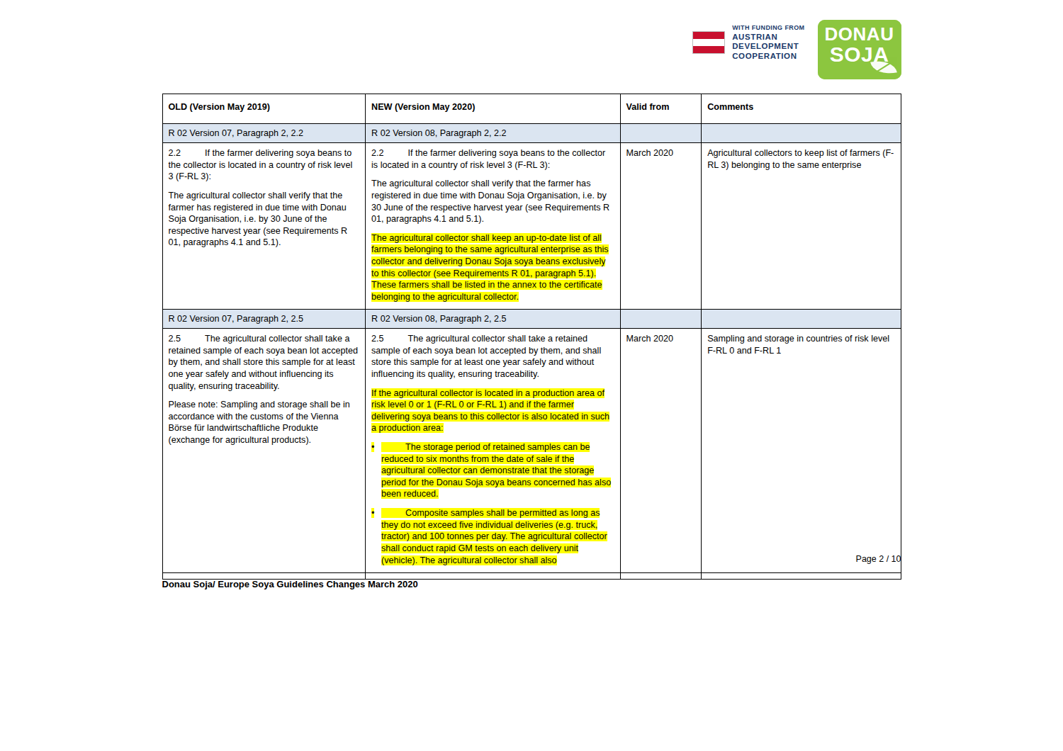With funding from AUSTRIAN
DEVELOPMENT
COOPERATION
DONAU SOJA
| OLD (Version May 2019) | NEW (Version May 2020) | Valid from | Comments |
| --- | --- | --- | --- |
| R 02 Version 07, Paragraph 2, 2.2 | R 02 Version 08, Paragraph 2, 2.2 | | |
| 2.2 If the farmer delivering soya beans to the collector is located in a country of risk level 3 (F-RL 3): The agricultural collector shall verify that the farmer has registered in due time with Donau Soja Organisation, i.e. by 30 June of the respective harvest year (see Requirements R 01, paragraphs 4.1 and 5.1). | 2.2 If the farmer delivering soya beans to the collector is located in a country of risk level 3 (F-RL 3): The agricultural collector shall verify that the farmer has registered in due time with Donau Soja Organisation, i.e. by 30 June of the respective harvest year (see Requirements R 01, paragraphs 4.1 and 5.1). The agricultural collector shall keep an up-to-date list of all farmers belonging to the same agricultural enterprise as this collector and delivering Donau Soja soya beans exclusively to this collector (see Requirements R 01, paragraph 5.1). These farmers shall be listed in the annex to the certificate belonging to the agricultural collector. | March 2020 | Agricultural collectors to keep list of farmers (F-RL 3) belonging to the same enterprise |
| R 02 Version 07, Paragraph 2, 2.5 | R 02 Version 08, Paragraph 2, 2.5 | | |
| 2.5 The agricultural collector shall take a retained sample of each soya bean lot accepted by them, and shall store this sample for at least one year safely and without influencing its quality, ensuring traceability. Please note: Sampling and storage shall be in accordance with the customs of the Vienna Börse für landwirtschaftliche Produkte (exchange for agricultural products). | 2.5 The agricultural collector shall take a retained sample of each soya bean lot accepted by them, and shall store this sample for at least one year safely and without influencing its quality, ensuring traceability. If the agricultural collector is located in a production area of risk level 0 or 1 (F-RL 0 or F-RL 1) and if the farmer delivering soya beans to this collector is also located in such a production area: • The storage period of retained samples can be reduced to six months from the date of sale if the agricultural collector can demonstrate that the storage period for the Donau Soja soya beans concerned has also been reduced. • Composite samples shall be permitted as long as they do not exceed five individual deliveries (e.g. truck, tractor) and 100 tonnes per day. The agricultural collector shall conduct rapid GM tests on each delivery unit (vehicle). The agricultural collector shall also | March 2020 | Sampling and storage in countries of risk level F-RL 0 and F-RL 1 |
Page 2 / 10
Donau Soja/ Europe Soya Guidelines Changes March 2020